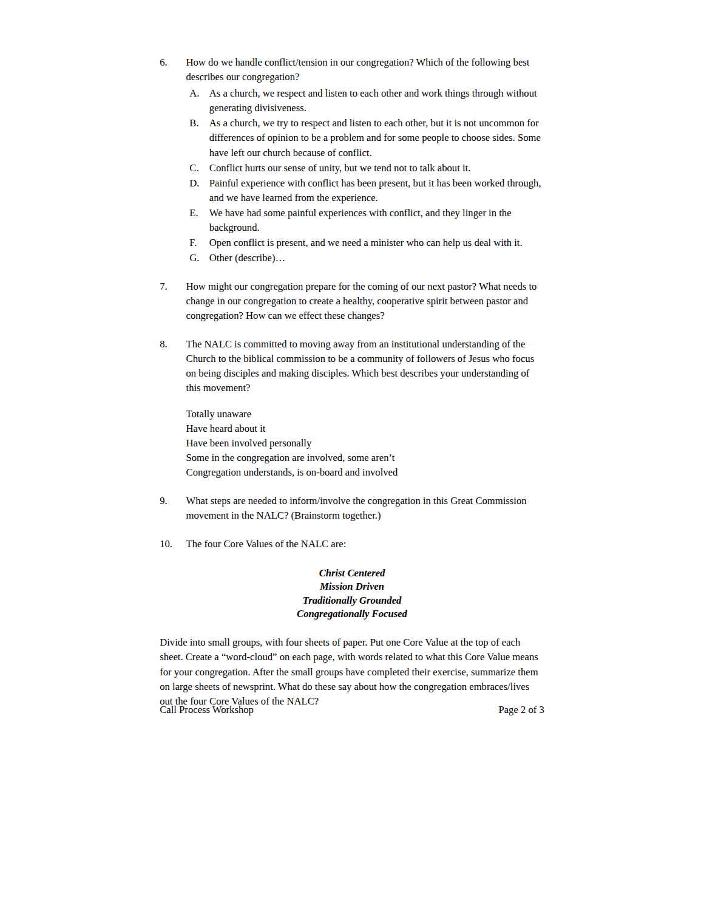6. How do we handle conflict/tension in our congregation? Which of the following best describes our congregation?
A. As a church, we respect and listen to each other and work things through without generating divisiveness.
B. As a church, we try to respect and listen to each other, but it is not uncommon for differences of opinion to be a problem and for some people to choose sides. Some have left our church because of conflict.
C. Conflict hurts our sense of unity, but we tend not to talk about it.
D. Painful experience with conflict has been present, but it has been worked through, and we have learned from the experience.
E. We have had some painful experiences with conflict, and they linger in the background.
F. Open conflict is present, and we need a minister who can help us deal with it.
G. Other (describe)…
7. How might our congregation prepare for the coming of our next pastor? What needs to change in our congregation to create a healthy, cooperative spirit between pastor and congregation? How can we effect these changes?
8. The NALC is committed to moving away from an institutional understanding of the Church to the biblical commission to be a community of followers of Jesus who focus on being disciples and making disciples. Which best describes your understanding of this movement?
Totally unaware
Have heard about it
Have been involved personally
Some in the congregation are involved, some aren’t
Congregation understands, is on-board and involved
9. What steps are needed to inform/involve the congregation in this Great Commission movement in the NALC? (Brainstorm together.)
10. The four Core Values of the NALC are:
Christ Centered
Mission Driven
Traditionally Grounded
Congregationally Focused
Divide into small groups, with four sheets of paper. Put one Core Value at the top of each sheet. Create a “word-cloud” on each page, with words related to what this Core Value means for your congregation. After the small groups have completed their exercise, summarize them on large sheets of newsprint. What do these say about how the congregation embraces/lives out the four Core Values of the NALC?
Call Process Workshop Page 2 of 3